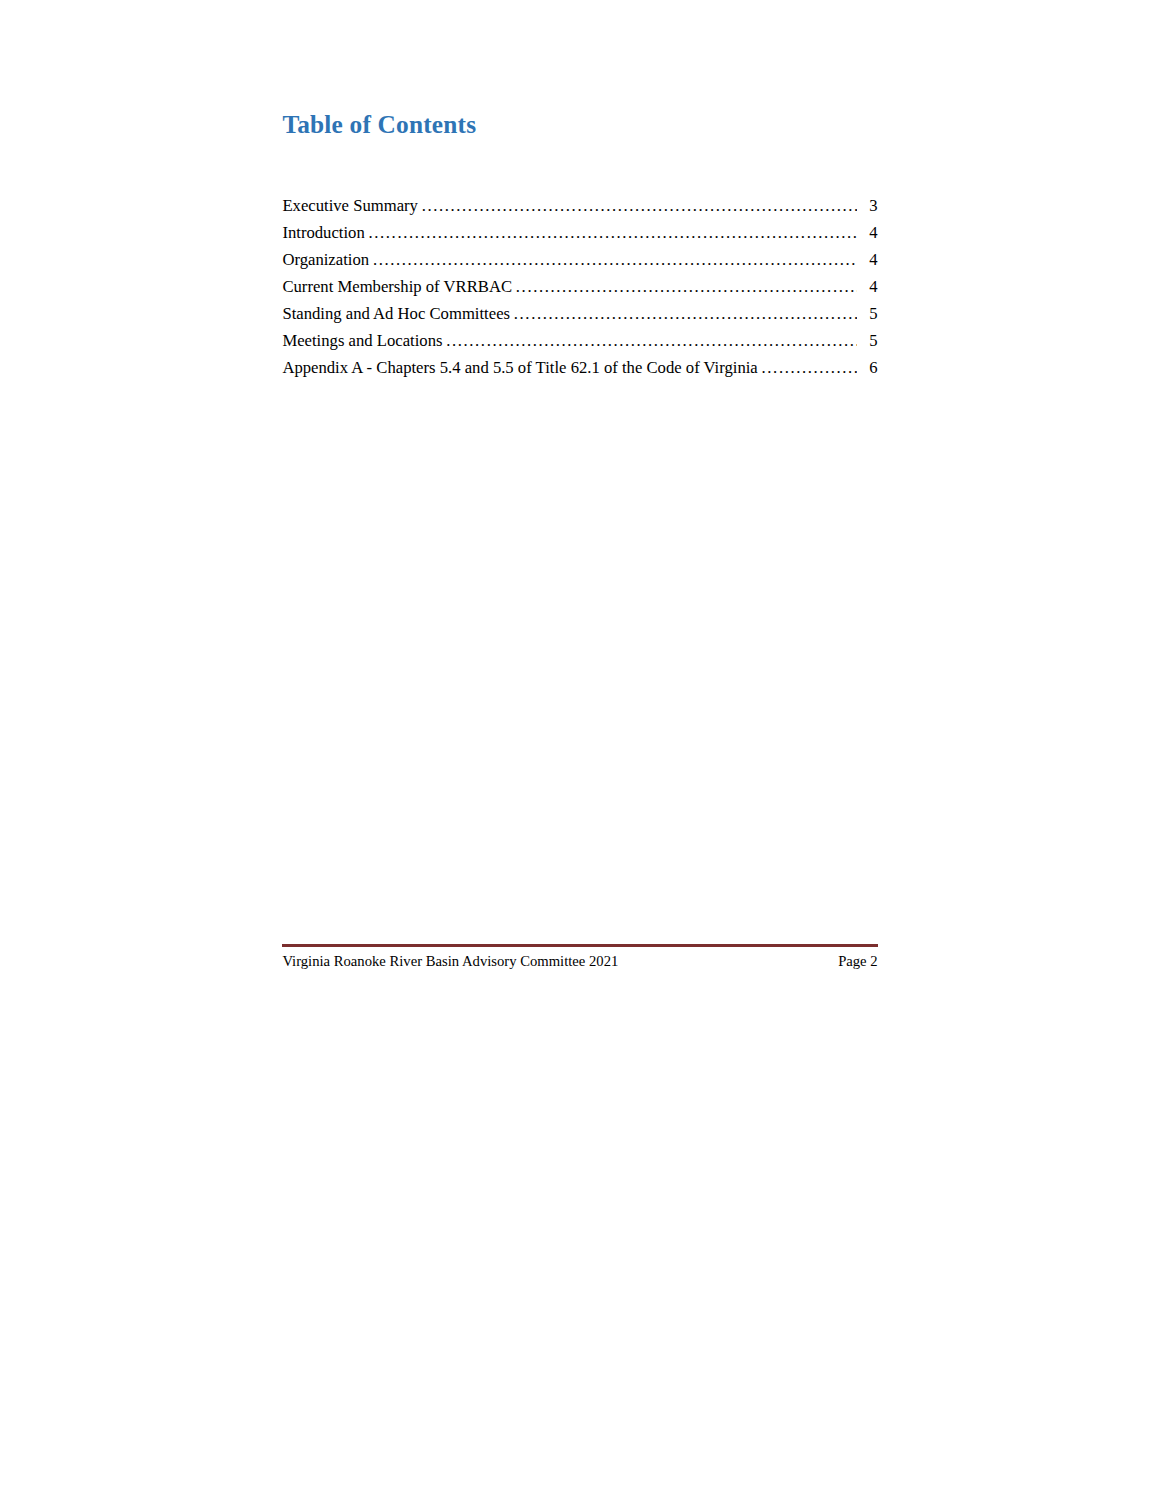Table of Contents
Executive Summary .................................................................................................................. 3
Introduction ........................................................................................................................... 4
Organization .......................................................................................................................... 4
Current Membership of VRRBAC ................................................................................. 4
Standing and Ad Hoc Committees .................................................................................. 5
Meetings and Locations ............................................................................................ 5
Appendix A - Chapters 5.4 and 5.5 of Title 62.1 of the Code of Virginia .................................... 6
Virginia Roanoke River Basin Advisory Committee 2021
Page 2